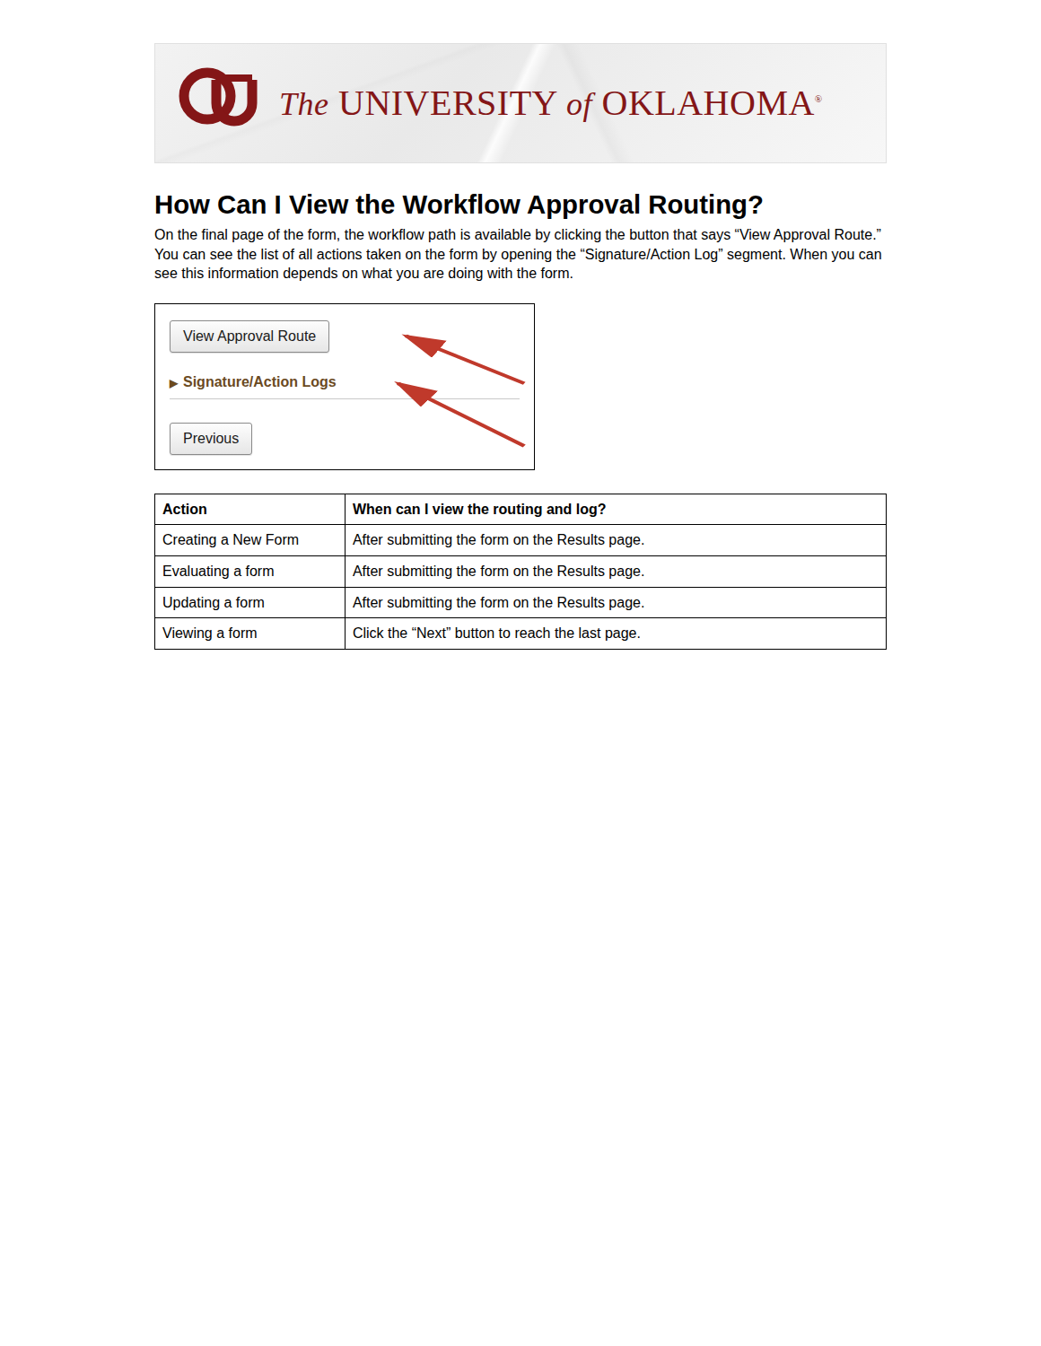The UNIVERSITY of OKLAHOMA®
How Can I View the Workflow Approval Routing?
On the final page of the form, the workflow path is available by clicking the button that says “View Approval Route.” You can see the list of all actions taken on the form by opening the “Signature/Action Log” segment. When you can see this information depends on what you are doing with the form.
View Approval Route
▶Signature/Action Logs
Previous
| Action | When can I view the routing and log? |
| --- | --- |
| Creating a New Form | After submitting the form on the Results page. |
| Evaluating a form | After submitting the form on the Results page. |
| Updating a form | After submitting the form on the Results page. |
| Viewing a form | Click the “Next” button to reach the last page. |